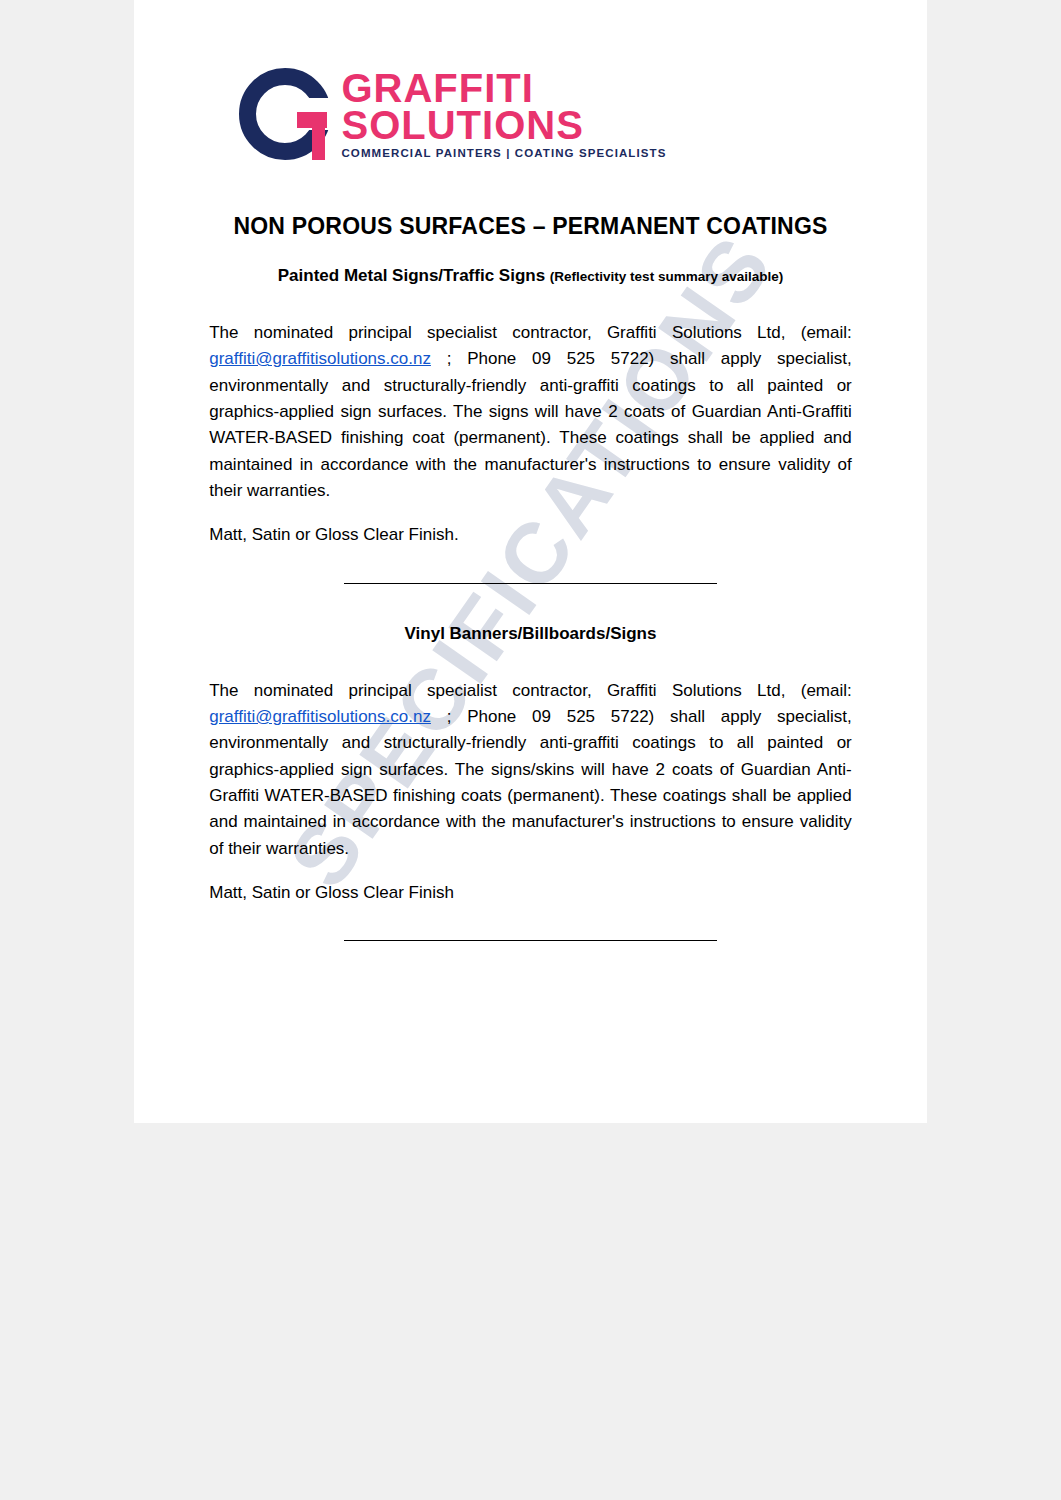SPECIFICATIONS
GRAFFITI
SOLUTIONS
COMMERCIAL PAINTERS | COATING SPECIALISTS
NON POROUS SURFACES – PERMANENT COATINGS
Painted Metal Signs/Traffic Signs (Reflectivity test summary available)
The nominated principal specialist contractor, Graffiti Solutions Ltd, (email: graffiti@graffitisolutions.co.nz ; Phone 09 525 5722) shall apply specialist, environmentally and structurally-friendly anti-graffiti coatings to all painted or graphics-applied sign surfaces. The signs will have 2 coats of Guardian Anti-Graffiti WATER-BASED finishing coat (permanent). These coatings shall be applied and maintained in accordance with the manufacturer's instructions to ensure validity of their warranties.
Matt, Satin or Gloss Clear Finish.
Vinyl Banners/Billboards/Signs
The nominated principal specialist contractor, Graffiti Solutions Ltd, (email: graffiti@graffitisolutions.co.nz ; Phone 09 525 5722) shall apply specialist, environmentally and structurally-friendly anti-graffiti coatings to all painted or graphics-applied sign surfaces. The signs/skins will have 2 coats of Guardian Anti-Graffiti WATER-BASED finishing coats (permanent). These coatings shall be applied and maintained in accordance with the manufacturer's instructions to ensure validity of their warranties.
Matt, Satin or Gloss Clear Finish